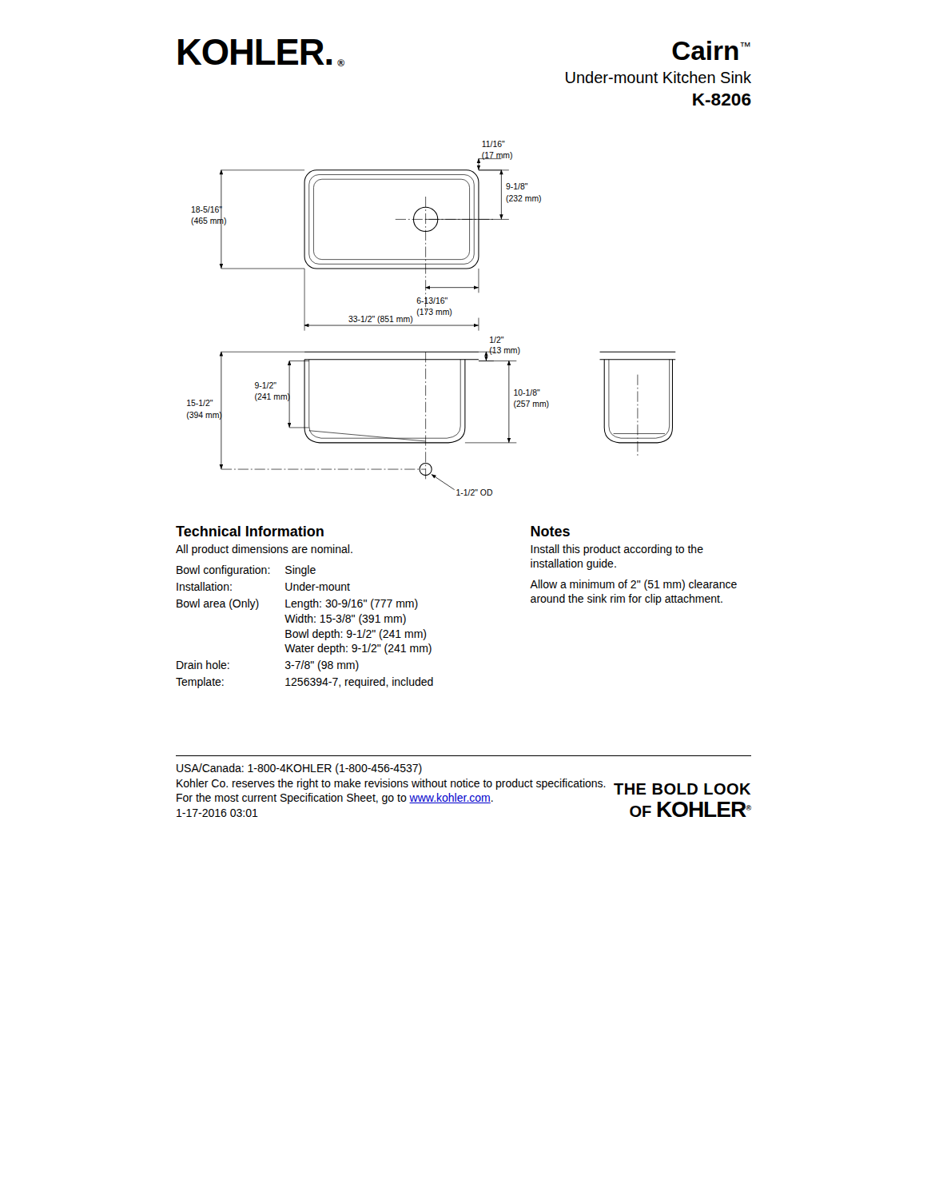KOHLER.®
Cairn™
Under-mount Kitchen Sink
K-8206
18-5/16" (465 mm) 11/16" (17 mm) 9-1/8" (232 mm) 6-13/16" (173 mm) 33-1/2" (851 mm) 1-1/2" OD 1/2" (13 mm) 9-1/2" (241 mm) 15-1/2" (394 mm) 10-1/8" (257 mm)
Technical Information
All product dimensions are nominal.
| Bowl configuration: | Single |
| Installation: | Under-mount |
| Bowl area (Only) | Length: 30-9/16" (777 mm) Width: 15-3/8" (391 mm) Bowl depth: 9-1/2" (241 mm) Water depth: 9-1/2" (241 mm) |
| Drain hole: | 3-7/8" (98 mm) |
| Template: | 1256394-7, required, included |
Notes
Install this product according to the installation guide.
Allow a minimum of 2" (51 mm) clearance around the sink rim for clip attachment.
USA/Canada: 1-800-4KOHLER (1-800-456-4537)
Kohler Co. reserves the right to make revisions without notice to product specifications.
For the most current Specification Sheet, go to www.kohler.com.
1-17-2016 03:01
THE BOLD LOOK
OF KOHLER®